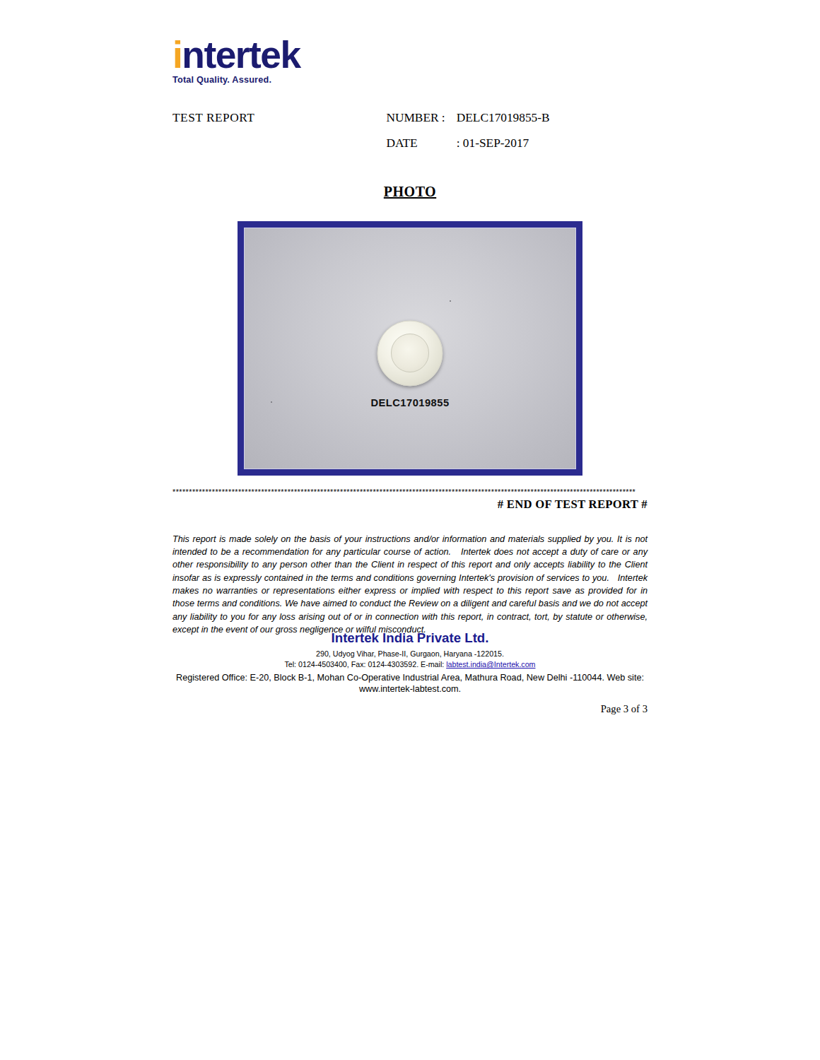intertek
Total Quality. Assured.
| TEST REPORT | NUMBER : DELC17019855-B |
| | DATE : 01-SEP-2017 |
PHOTO
DELC17019855
*********************************************************************************************************************************************
# END OF TEST REPORT #
This report is made solely on the basis of your instructions and/or information and materials supplied by you. It is not intended to be a recommendation for any particular course of action. Intertek does not accept a duty of care or any other responsibility to any person other than the Client in respect of this report and only accepts liability to the Client insofar as is expressly contained in the terms and conditions governing Intertek's provision of services to you. Intertek makes no warranties or representations either express or implied with respect to this report save as provided for in those terms and conditions. We have aimed to conduct the Review on a diligent and careful basis and we do not accept any liability to you for any loss arising out of or in connection with this report, in contract, tort, by statute or otherwise, except in the event of our gross negligence or wilful misconduct.
Intertek India Private Ltd.
290, Udyog Vihar, Phase-II, Gurgaon, Haryana -122015.
Tel: 0124-4503400, Fax: 0124-4303592. E-mail: labtest.india@Intertek.com
Registered Office: E-20, Block B-1, Mohan Co-Operative Industrial Area, Mathura Road, New Delhi -110044. Web site: www.intertek-labtest.com.
Page 3 of 3